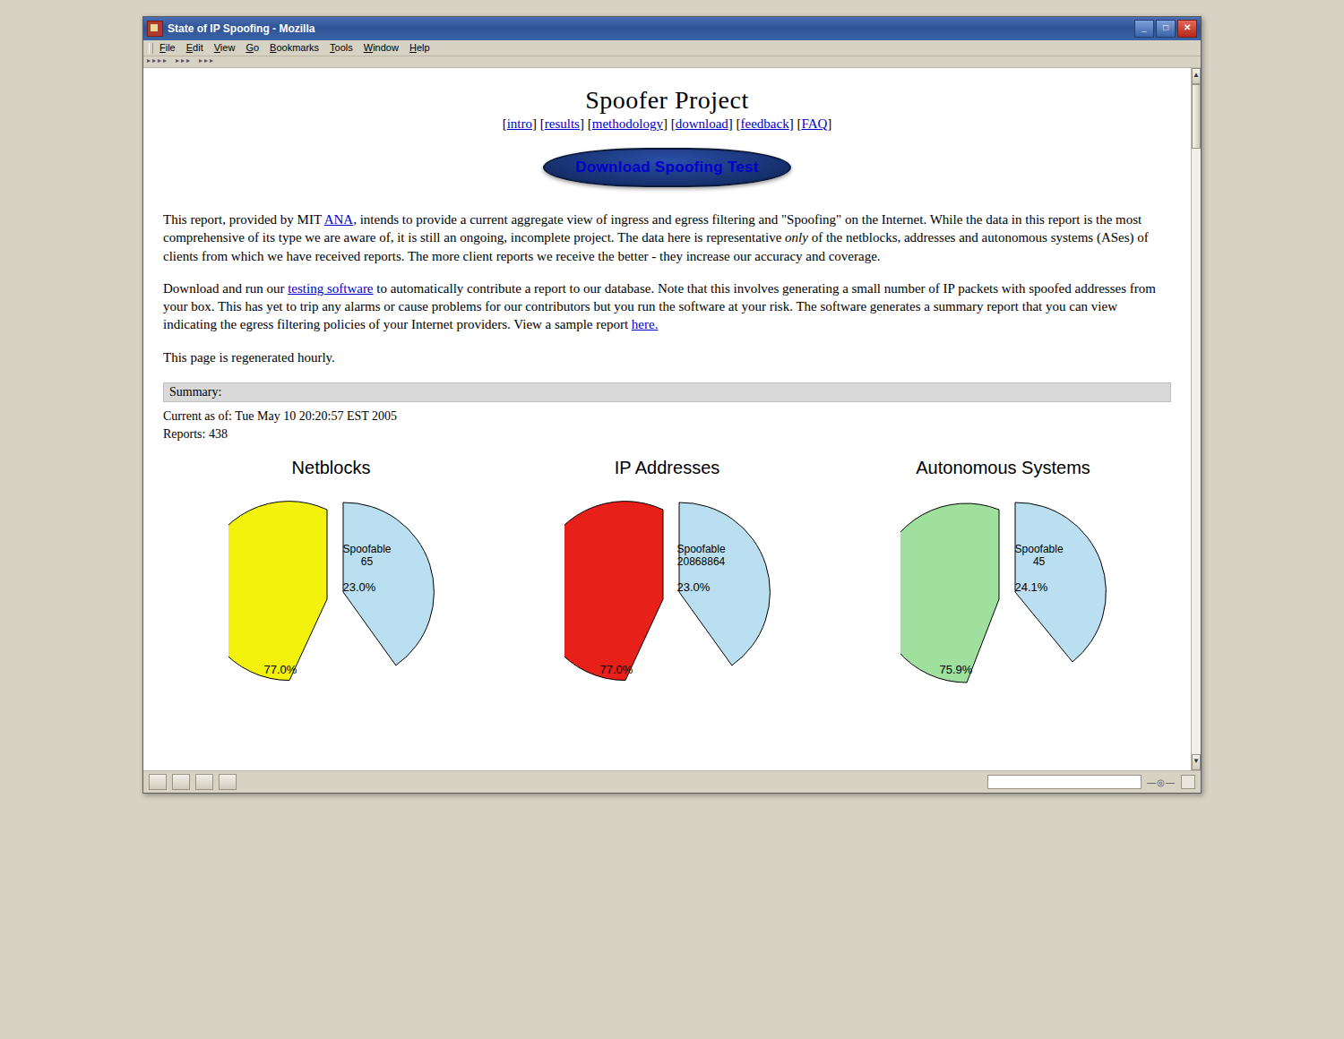State of IP Spoofing - Mozilla
_ □ ✕
File
Edit
View
Go
Bookmarks
Tools
Window
Help
▸▸▸▸ ▸▸▸ ▸▸▸
Spoofer Project
[intro] [results] [methodology] [download] [feedback] [FAQ]
Download Spoofing Test
This report, provided by MIT ANA, intends to provide a current aggregate view of ingress and egress filtering and "Spoofing" on the Internet. While the data in this report is the most comprehensive of its type we are aware of, it is still an ongoing, incomplete project. The data here is representative only of the netblocks, addresses and autonomous systems (ASes) of clients from which we have received reports. The more client reports we receive the better - they increase our accuracy and coverage.
Download and run our testing software to automatically contribute a report to our database. Note that this involves generating a small number of IP packets with spoofed addresses from your box. This has yet to trip any alarms or cause problems for our contributors but you run the software at your risk. The software generates a summary report that you can view indicating the egress filtering policies of your Internet providers. View a sample report here.
This page is regenerated hourly.
Summary:
Current as of: Tue May 10 20:20:57 EST 2005
Reports: 438
Netblocks
Spoofable
65 23.0% 77.0%
IP Addresses
Spoofable
20868864 23.0% 77.0%
Autonomous Systems
Spoofable
45 24.1% 75.9%
▲
▼
—◎—